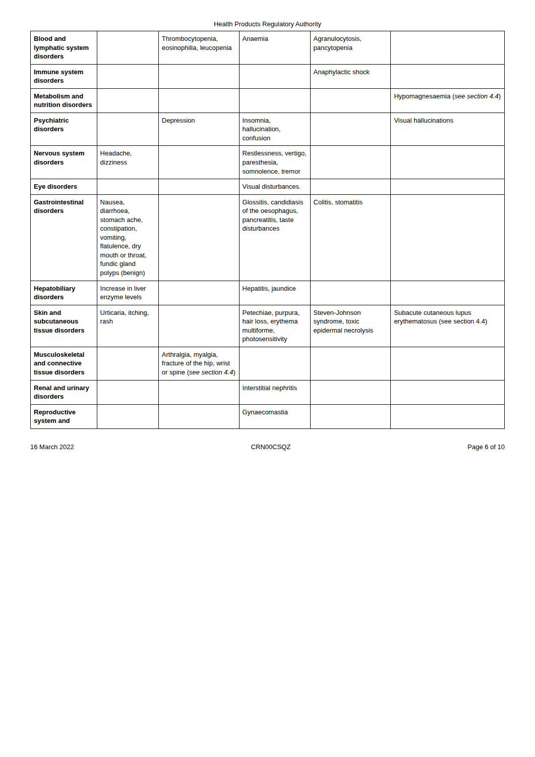Health Products Regulatory Authority
| Blood and lymphatic system disorders | | Thrombocytopenia, eosinophilia, leucopenia | Anaemia | Agranulocytosis, pancytopenia | |
| Immune system disorders | | | | Anaphylactic shock | |
| Metabolism and nutrition disorders | | | | | Hypomagnesaemia ( see section 4.4 ) |
| Psychiatric disorders | | Depression | Insomnia, hallucination, confusion | | Visual hallucinations |
| Nervous system disorders | Headache, dizziness | | Restlessness, vertigo, paresthesia, somnolence, tremor | | |
| Eye disorders | | | Visual disturbances. | | |
| Gastrointestinal disorders | Nausea, diarrhoea, stomach ache, constipation, vomiting, flatulence, dry mouth or throat, fundic gland polyps (benign) | | Glossitis, candidiasis of the oesophagus, pancreatitis, taste disturbances | Colitis, stomatitis | |
| Hepatobiliary disorders | Increase in liver enzyme levels | | Hepatitis, jaundice | | |
| Skin and subcutaneous tissue disorders | Urticaria, itching, rash | | Petechiae, purpura, hair loss, erythema multiforme, photosensitivity | Steven-Johnson syndrome, toxic epidermal necrolysis | Subacute cutaneous lupus erythematosus (see section 4.4) |
| Musculoskeletal and connective tissue disorders | | Arthralgia, myalgia, fracture of the hip, wrist or spine ( see section 4.4 ) | | | |
| Renal and urinary disorders | | | Interstitial nephritis | | |
| Reproductive system and | | | Gynaecomastia | | |
16 March 2022 CRN00CSQZ Page 6 of 10